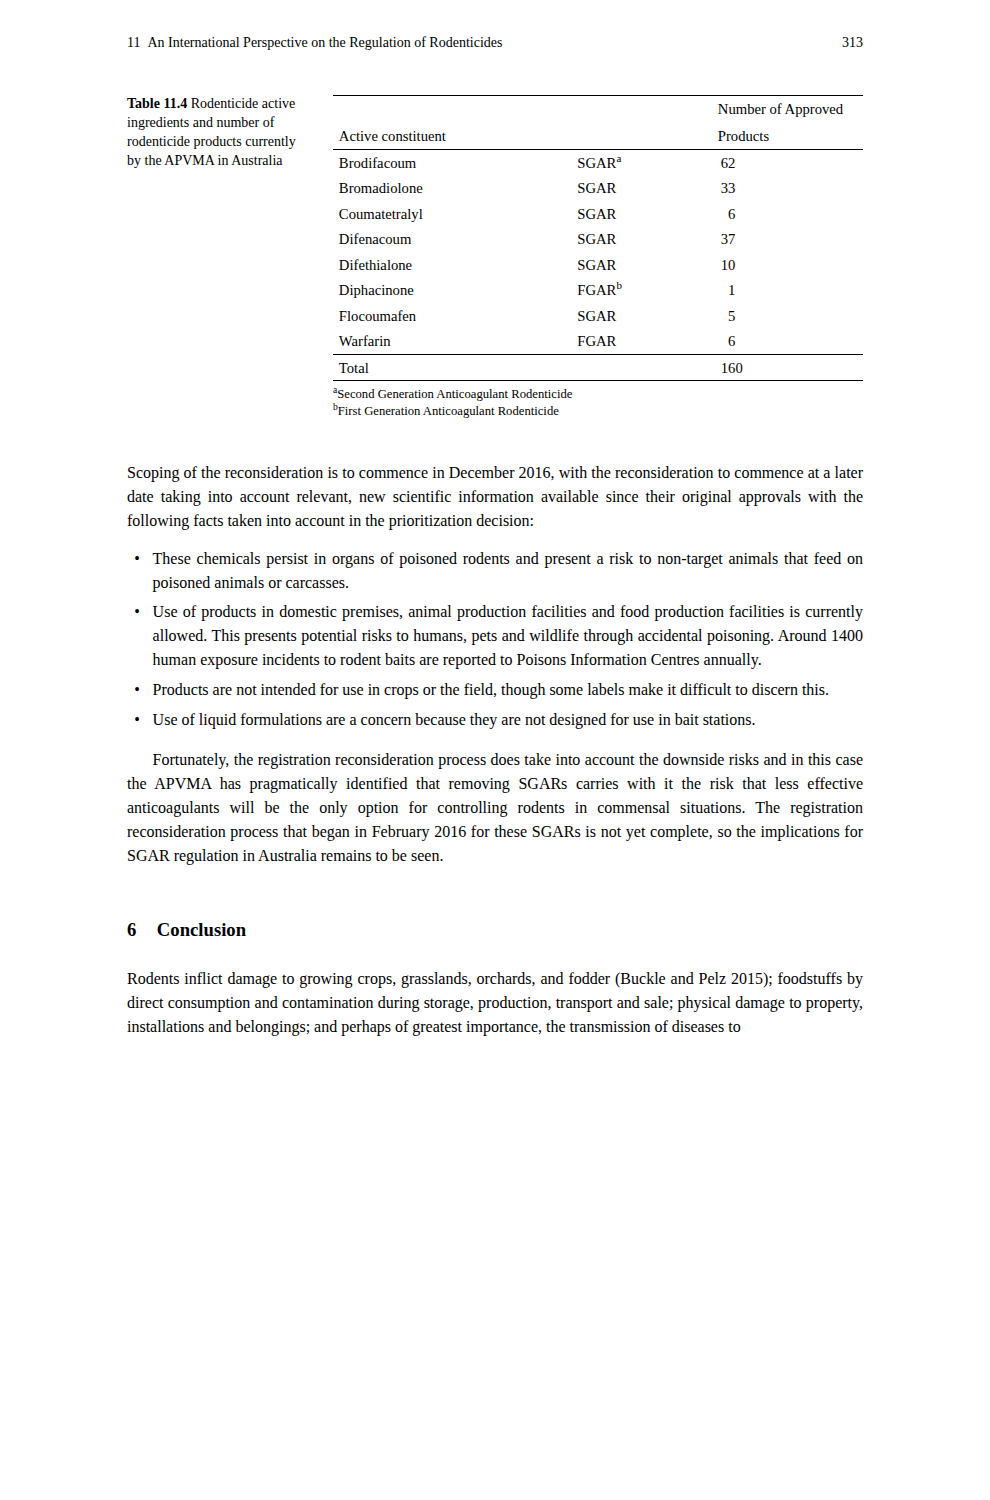11 An International Perspective on the Regulation of Rodenticides 313
Table 11.4 Rodenticide active ingredients and number of rodenticide products currently by the APVMA in Australia
| | Number of Approved |
| --- | --- |
| Active constituent | Products |
| Brodifacoum | SGAR a | 62 |
| Bromadiolone | SGAR | 33 |
| Coumatetralyl | SGAR | 6 |
| Difenacoum | SGAR | 37 |
| Difethialone | SGAR | 10 |
| Diphacinone | FGAR b | 1 |
| Flocoumafen | SGAR | 5 |
| Warfarin | FGAR | 6 |
| Total | 160 |
aSecond Generation Anticoagulant Rodenticide
bFirst Generation Anticoagulant Rodenticide
Scoping of the reconsideration is to commence in December 2016, with the reconsideration to commence at a later date taking into account relevant, new scientific information available since their original approvals with the following facts taken into account in the prioritization decision:
These chemicals persist in organs of poisoned rodents and present a risk to non-target animals that feed on poisoned animals or carcasses.
Use of products in domestic premises, animal production facilities and food production facilities is currently allowed. This presents potential risks to humans, pets and wildlife through accidental poisoning. Around 1400 human exposure incidents to rodent baits are reported to Poisons Information Centres annually.
Products are not intended for use in crops or the field, though some labels make it difficult to discern this.
Use of liquid formulations are a concern because they are not designed for use in bait stations.
Fortunately, the registration reconsideration process does take into account the downside risks and in this case the APVMA has pragmatically identified that removing SGARs carries with it the risk that less effective anticoagulants will be the only option for controlling rodents in commensal situations. The registration reconsideration process that began in February 2016 for these SGARs is not yet complete, so the implications for SGAR regulation in Australia remains to be seen.
6 Conclusion
Rodents inflict damage to growing crops, grasslands, orchards, and fodder (Buckle and Pelz 2015); foodstuffs by direct consumption and contamination during storage, production, transport and sale; physical damage to property, installations and belongings; and perhaps of greatest importance, the transmission of diseases to